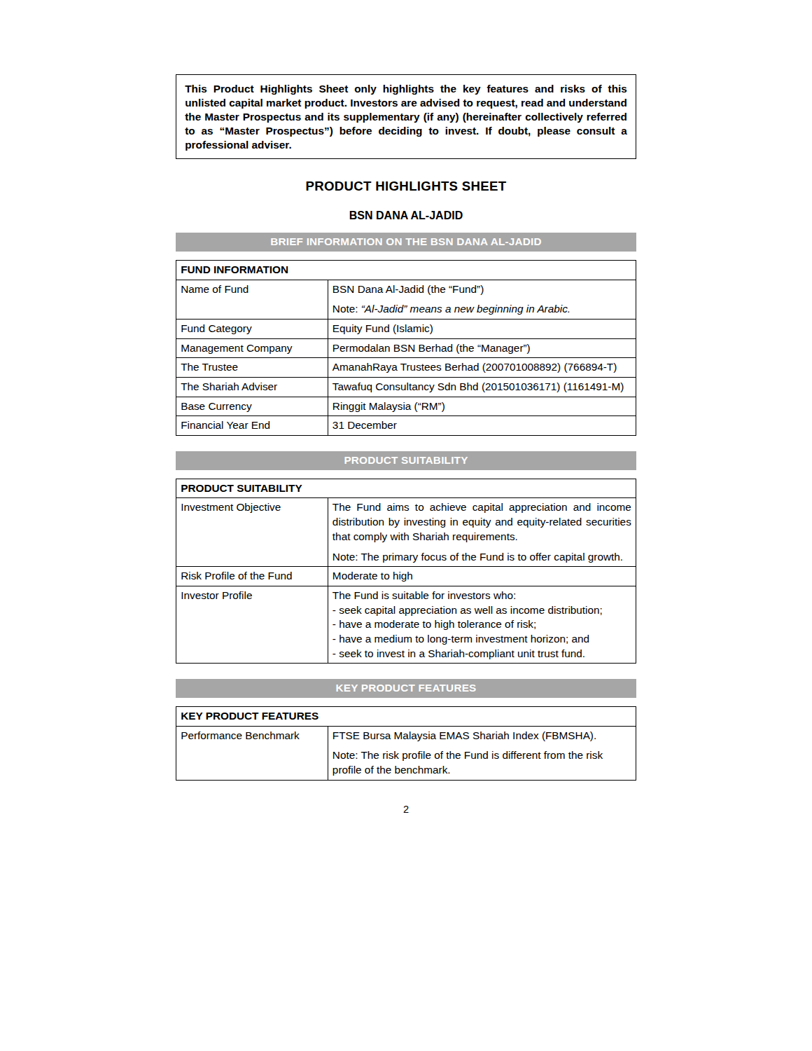This Product Highlights Sheet only highlights the key features and risks of this unlisted capital market product. Investors are advised to request, read and understand the Master Prospectus and its supplementary (if any) (hereinafter collectively referred to as “Master Prospectus”) before deciding to invest. If doubt, please consult a professional adviser.
PRODUCT HIGHLIGHTS SHEET
BSN DANA AL-JADID
BRIEF INFORMATION ON THE BSN DANA AL-JADID
| FUND INFORMATION |
| --- |
| Name of Fund | BSN Dana Al-Jadid (the “Fund”) Note: “Al-Jadid” means a new beginning in Arabic. |
| Fund Category | Equity Fund (Islamic) |
| Management Company | Permodalan BSN Berhad (the “Manager”) |
| The Trustee | AmanahRaya Trustees Berhad (200701008892) (766894-T) |
| The Shariah Adviser | Tawafuq Consultancy Sdn Bhd (201501036171) (1161491-M) |
| Base Currency | Ringgit Malaysia (“RM”) |
| Financial Year End | 31 December |
PRODUCT SUITABILITY
| PRODUCT SUITABILITY |
| --- |
| Investment Objective | The Fund aims to achieve capital appreciation and income distribution by investing in equity and equity-related securities that comply with Shariah requirements. Note: The primary focus of the Fund is to offer capital growth. |
| Risk Profile of the Fund | Moderate to high |
| Investor Profile | The Fund is suitable for investors who: - seek capital appreciation as well as income distribution; - have a moderate to high tolerance of risk; - have a medium to long-term investment horizon; and - seek to invest in a Shariah-compliant unit trust fund. |
KEY PRODUCT FEATURES
| KEY PRODUCT FEATURES |
| --- |
| Performance Benchmark | FTSE Bursa Malaysia EMAS Shariah Index (FBMSHA). Note: The risk profile of the Fund is different from the risk profile of the benchmark. |
2